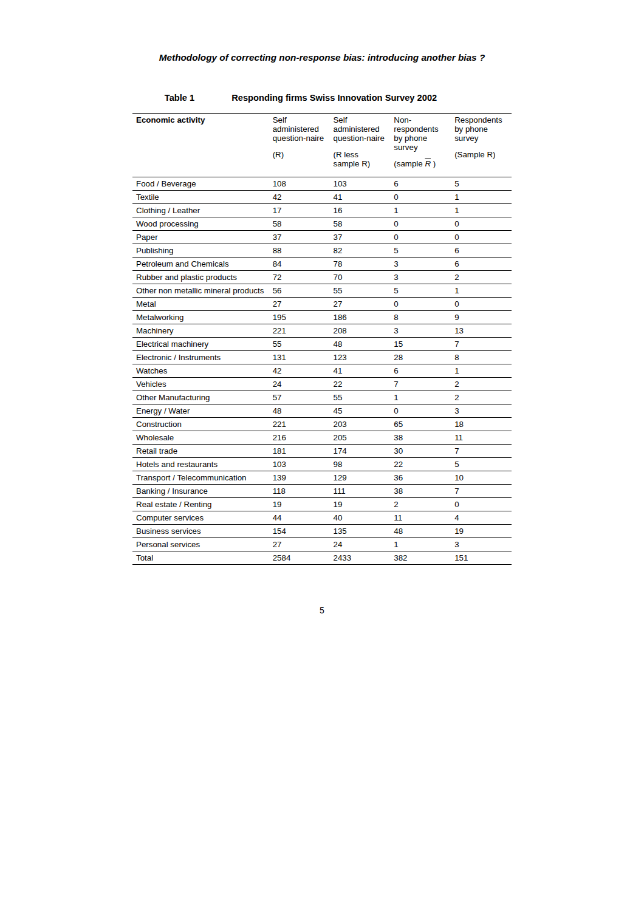Methodology of correcting non-response bias: introducing another bias ?
Table 1 Responding firms Swiss Innovation Survey 2002
| Economic activity | Self administered question-naire (R) | Self administered question-naire (R less sample R) | Non-respondents by phone survey (sample R ) | Respondents by phone survey (Sample R) |
| --- | --- | --- | --- | --- |
| Food / Beverage | 108 | 103 | 6 | 5 |
| Textile | 42 | 41 | 0 | 1 |
| Clothing / Leather | 17 | 16 | 1 | 1 |
| Wood processing | 58 | 58 | 0 | 0 |
| Paper | 37 | 37 | 0 | 0 |
| Publishing | 88 | 82 | 5 | 6 |
| Petroleum and Chemicals | 84 | 78 | 3 | 6 |
| Rubber and plastic products | 72 | 70 | 3 | 2 |
| Other non metallic mineral products | 56 | 55 | 5 | 1 |
| Metal | 27 | 27 | 0 | 0 |
| Metalworking | 195 | 186 | 8 | 9 |
| Machinery | 221 | 208 | 3 | 13 |
| Electrical machinery | 55 | 48 | 15 | 7 |
| Electronic / Instruments | 131 | 123 | 28 | 8 |
| Watches | 42 | 41 | 6 | 1 |
| Vehicles | 24 | 22 | 7 | 2 |
| Other Manufacturing | 57 | 55 | 1 | 2 |
| Energy / Water | 48 | 45 | 0 | 3 |
| Construction | 221 | 203 | 65 | 18 |
| Wholesale | 216 | 205 | 38 | 11 |
| Retail trade | 181 | 174 | 30 | 7 |
| Hotels and restaurants | 103 | 98 | 22 | 5 |
| Transport / Telecommunication | 139 | 129 | 36 | 10 |
| Banking / Insurance | 118 | 111 | 38 | 7 |
| Real estate / Renting | 19 | 19 | 2 | 0 |
| Computer services | 44 | 40 | 11 | 4 |
| Business services | 154 | 135 | 48 | 19 |
| Personal services | 27 | 24 | 1 | 3 |
| Total | 2584 | 2433 | 382 | 151 |
5